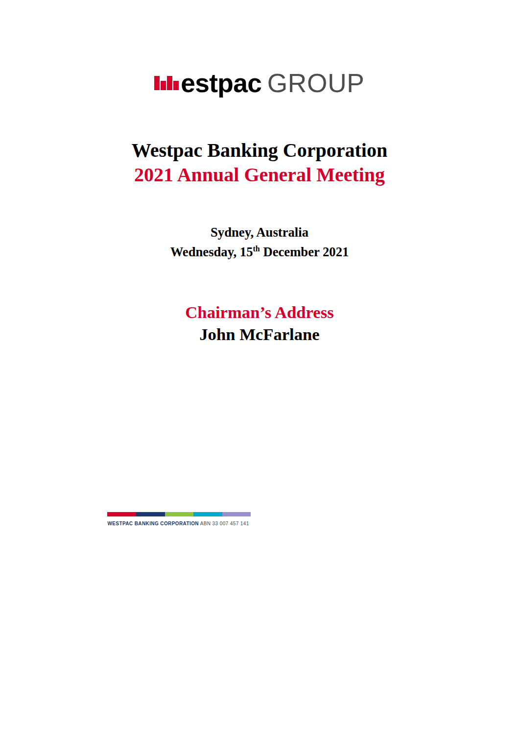estpac GROUP
Westpac Banking Corporation
2021 Annual General Meeting
Sydney, Australia
Wednesday, 15th December 2021
Chairman’s Address
John McFarlane
WESTPAC BANKING CORPORATION ABN 33 007 457 141